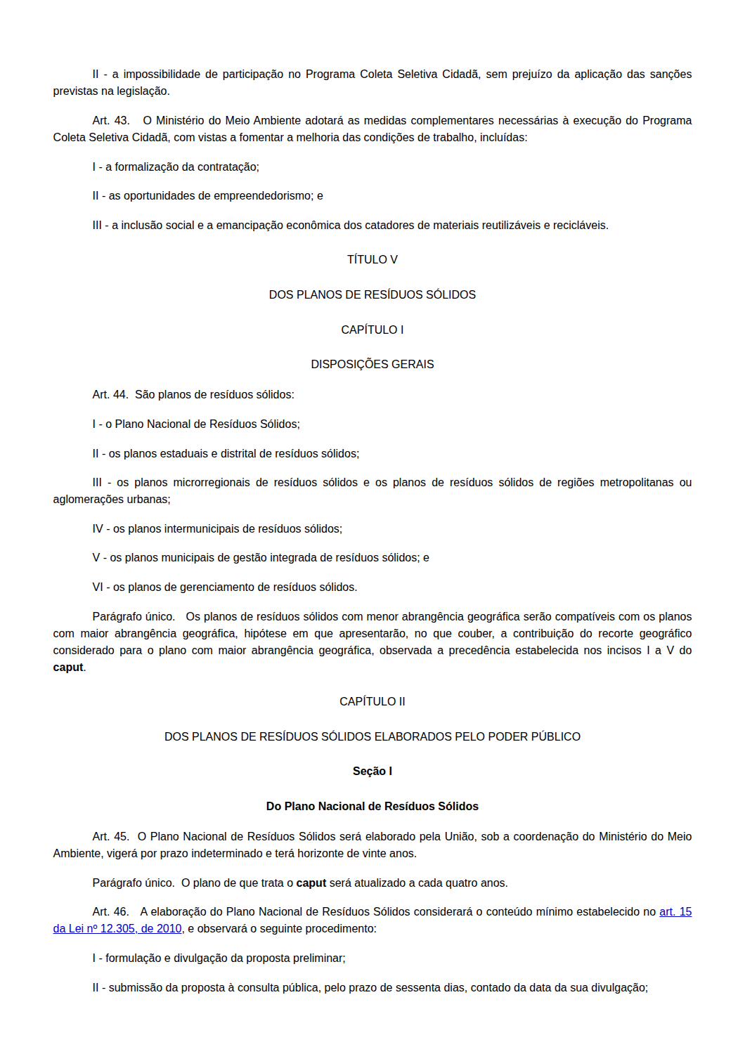II - a impossibilidade de participação no Programa Coleta Seletiva Cidadã, sem prejuízo da aplicação das sanções previstas na legislação.
Art. 43. O Ministério do Meio Ambiente adotará as medidas complementares necessárias à execução do Programa Coleta Seletiva Cidadã, com vistas a fomentar a melhoria das condições de trabalho, incluídas:
I - a formalização da contratação;
II - as oportunidades de empreendedorismo; e
III - a inclusão social e a emancipação econômica dos catadores de materiais reutilizáveis e recicláveis.
TÍTULO V
DOS PLANOS DE RESÍDUOS SÓLIDOS
CAPÍTULO I
DISPOSIÇÕES GERAIS
Art. 44. São planos de resíduos sólidos:
I - o Plano Nacional de Resíduos Sólidos;
II - os planos estaduais e distrital de resíduos sólidos;
III - os planos microrregionais de resíduos sólidos e os planos de resíduos sólidos de regiões metropolitanas ou aglomerações urbanas;
IV - os planos intermunicipais de resíduos sólidos;
V - os planos municipais de gestão integrada de resíduos sólidos; e
VI - os planos de gerenciamento de resíduos sólidos.
Parágrafo único. Os planos de resíduos sólidos com menor abrangência geográfica serão compatíveis com os planos com maior abrangência geográfica, hipótese em que apresentarão, no que couber, a contribuição do recorte geográfico considerado para o plano com maior abrangência geográfica, observada a precedência estabelecida nos incisos I a V do caput.
CAPÍTULO II
DOS PLANOS DE RESÍDUOS SÓLIDOS ELABORADOS PELO PODER PÚBLICO
Seção I
Do Plano Nacional de Resíduos Sólidos
Art. 45. O Plano Nacional de Resíduos Sólidos será elaborado pela União, sob a coordenação do Ministério do Meio Ambiente, vigerá por prazo indeterminado e terá horizonte de vinte anos.
Parágrafo único. O plano de que trata o caput será atualizado a cada quatro anos.
Art. 46. A elaboração do Plano Nacional de Resíduos Sólidos considerará o conteúdo mínimo estabelecido no art. 15 da Lei nº 12.305, de 2010, e observará o seguinte procedimento:
I - formulação e divulgação da proposta preliminar;
II - submissão da proposta à consulta pública, pelo prazo de sessenta dias, contado da data da sua divulgação;